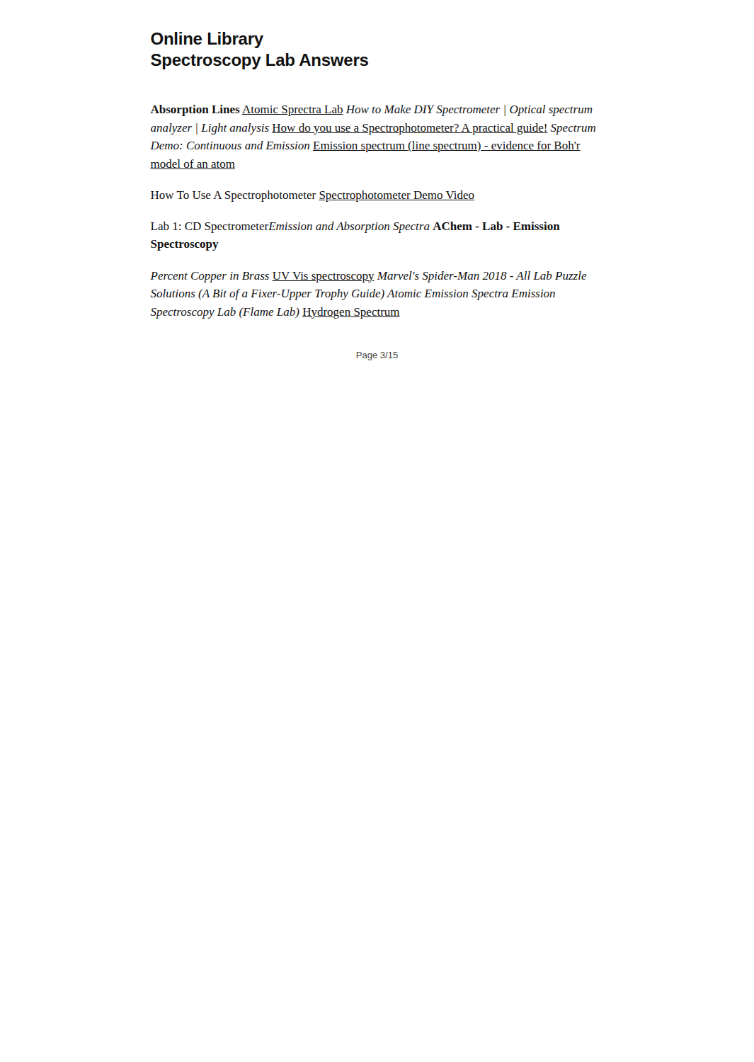Online Library Spectroscopy Lab Answers
Absorption Lines Atomic Sprectra Lab How to Make DIY Spectrometer | Optical spectrum analyzer | Light analysis How do you use a Spectrophotometer? A practical guide! Spectrum Demo: Continuous and Emission Emission spectrum (line spectrum) - evidence for Boh'r model of an atom
How To Use A Spectrophotometer Spectrophotometer Demo Video
Lab 1: CD SpectrometerEmission and Absorption Spectra AChem - Lab - Emission Spectroscopy
Percent Copper in Brass UV Vis spectroscopy Marvel's Spider-Man 2018 - All Lab Puzzle Solutions (A Bit of a Fixer-Upper Trophy Guide) Atomic Emission Spectra Emission Spectroscopy Lab (Flame Lab) Hydrogen Spectrum
Page 3/15